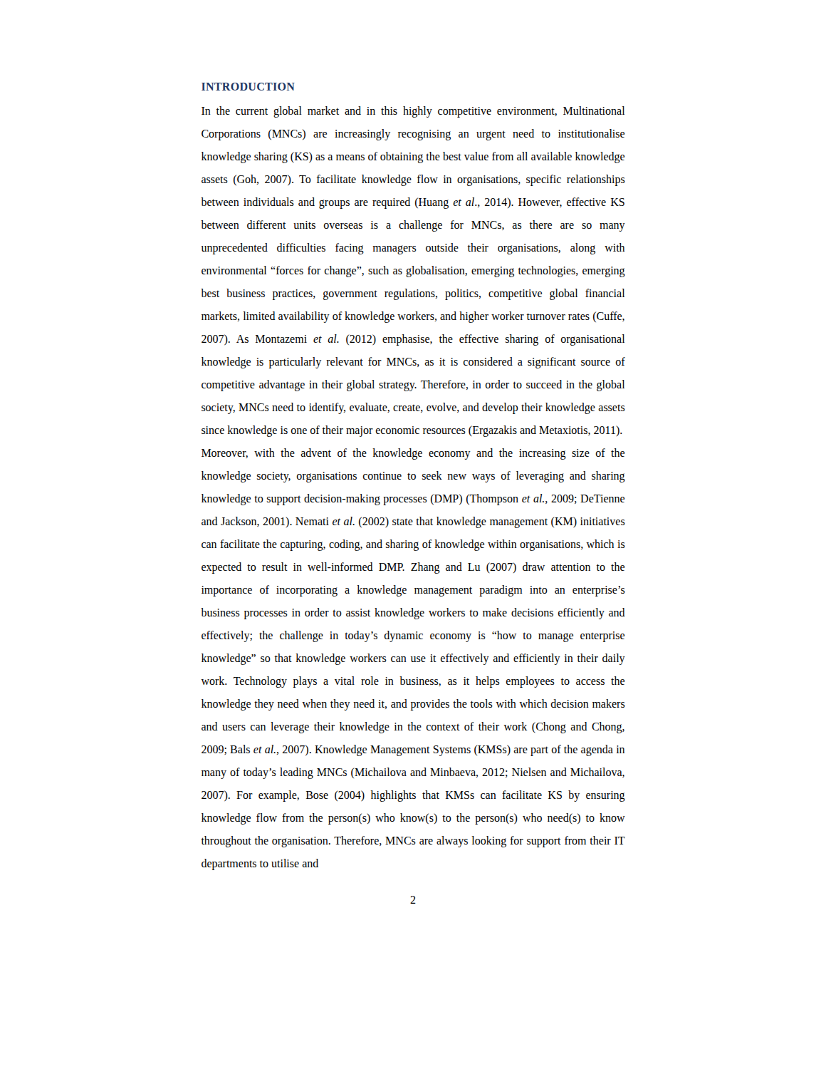INTRODUCTION
In the current global market and in this highly competitive environment, Multinational Corporations (MNCs) are increasingly recognising an urgent need to institutionalise knowledge sharing (KS) as a means of obtaining the best value from all available knowledge assets (Goh, 2007). To facilitate knowledge flow in organisations, specific relationships between individuals and groups are required (Huang et al., 2014). However, effective KS between different units overseas is a challenge for MNCs, as there are so many unprecedented difficulties facing managers outside their organisations, along with environmental “forces for change”, such as globalisation, emerging technologies, emerging best business practices, government regulations, politics, competitive global financial markets, limited availability of knowledge workers, and higher worker turnover rates (Cuffe, 2007). As Montazemi et al. (2012) emphasise, the effective sharing of organisational knowledge is particularly relevant for MNCs, as it is considered a significant source of competitive advantage in their global strategy. Therefore, in order to succeed in the global society, MNCs need to identify, evaluate, create, evolve, and develop their knowledge assets since knowledge is one of their major economic resources (Ergazakis and Metaxiotis, 2011).
Moreover, with the advent of the knowledge economy and the increasing size of the knowledge society, organisations continue to seek new ways of leveraging and sharing knowledge to support decision-making processes (DMP) (Thompson et al., 2009; DeTienne and Jackson, 2001). Nemati et al. (2002) state that knowledge management (KM) initiatives can facilitate the capturing, coding, and sharing of knowledge within organisations, which is expected to result in well-informed DMP. Zhang and Lu (2007) draw attention to the importance of incorporating a knowledge management paradigm into an enterprise’s business processes in order to assist knowledge workers to make decisions efficiently and effectively; the challenge in today’s dynamic economy is “how to manage enterprise knowledge” so that knowledge workers can use it effectively and efficiently in their daily work. Technology plays a vital role in business, as it helps employees to access the knowledge they need when they need it, and provides the tools with which decision makers and users can leverage their knowledge in the context of their work (Chong and Chong, 2009; Bals et al., 2007). Knowledge Management Systems (KMSs) are part of the agenda in many of today’s leading MNCs (Michailova and Minbaeva, 2012; Nielsen and Michailova, 2007). For example, Bose (2004) highlights that KMSs can facilitate KS by ensuring knowledge flow from the person(s) who know(s) to the person(s) who need(s) to know throughout the organisation. Therefore, MNCs are always looking for support from their IT departments to utilise and
2